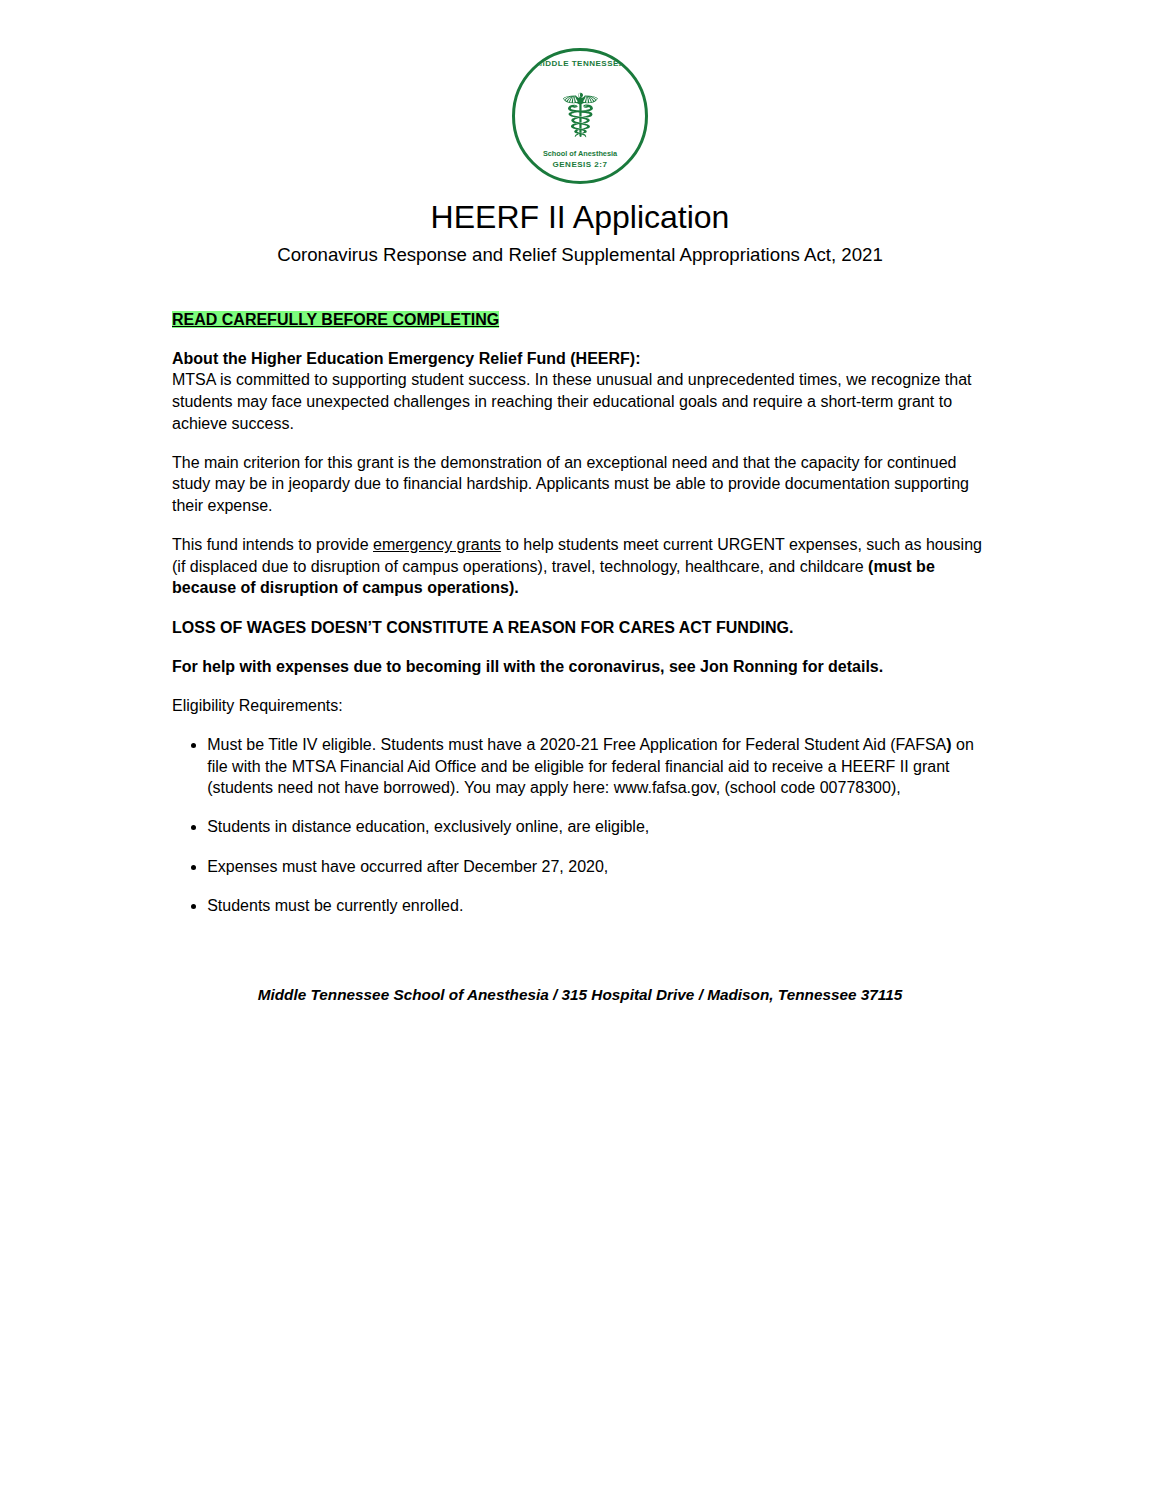Middle Tennessee
☤
School of Anesthesia
Genesis 2:7
HEERF II Application
Coronavirus Response and Relief Supplemental Appropriations Act, 2021
READ CAREFULLY BEFORE COMPLETING
About the Higher Education Emergency Relief Fund (HEERF):
MTSA is committed to supporting student success. In these unusual and unprecedented times, we recognize that students may face unexpected challenges in reaching their educational goals and require a short-term grant to achieve success.
The main criterion for this grant is the demonstration of an exceptional need and that the capacity for continued study may be in jeopardy due to financial hardship. Applicants must be able to provide documentation supporting their expense.
This fund intends to provide emergency grants to help students meet current URGENT expenses, such as housing (if displaced due to disruption of campus operations), travel, technology, healthcare, and childcare (must be because of disruption of campus operations).
LOSS OF WAGES DOESN’T CONSTITUTE A REASON FOR CARES ACT FUNDING.
For help with expenses due to becoming ill with the coronavirus, see Jon Ronning for details.
Eligibility Requirements:
Must be Title IV eligible. Students must have a 2020-21 Free Application for Federal Student Aid (FAFSA) on file with the MTSA Financial Aid Office and be eligible for federal financial aid to receive a HEERF II grant (students need not have borrowed). You may apply here: www.fafsa.gov, (school code 00778300),
Students in distance education, exclusively online, are eligible,
Expenses must have occurred after December 27, 2020,
Students must be currently enrolled.
Middle Tennessee School of Anesthesia / 315 Hospital Drive / Madison, Tennessee 37115